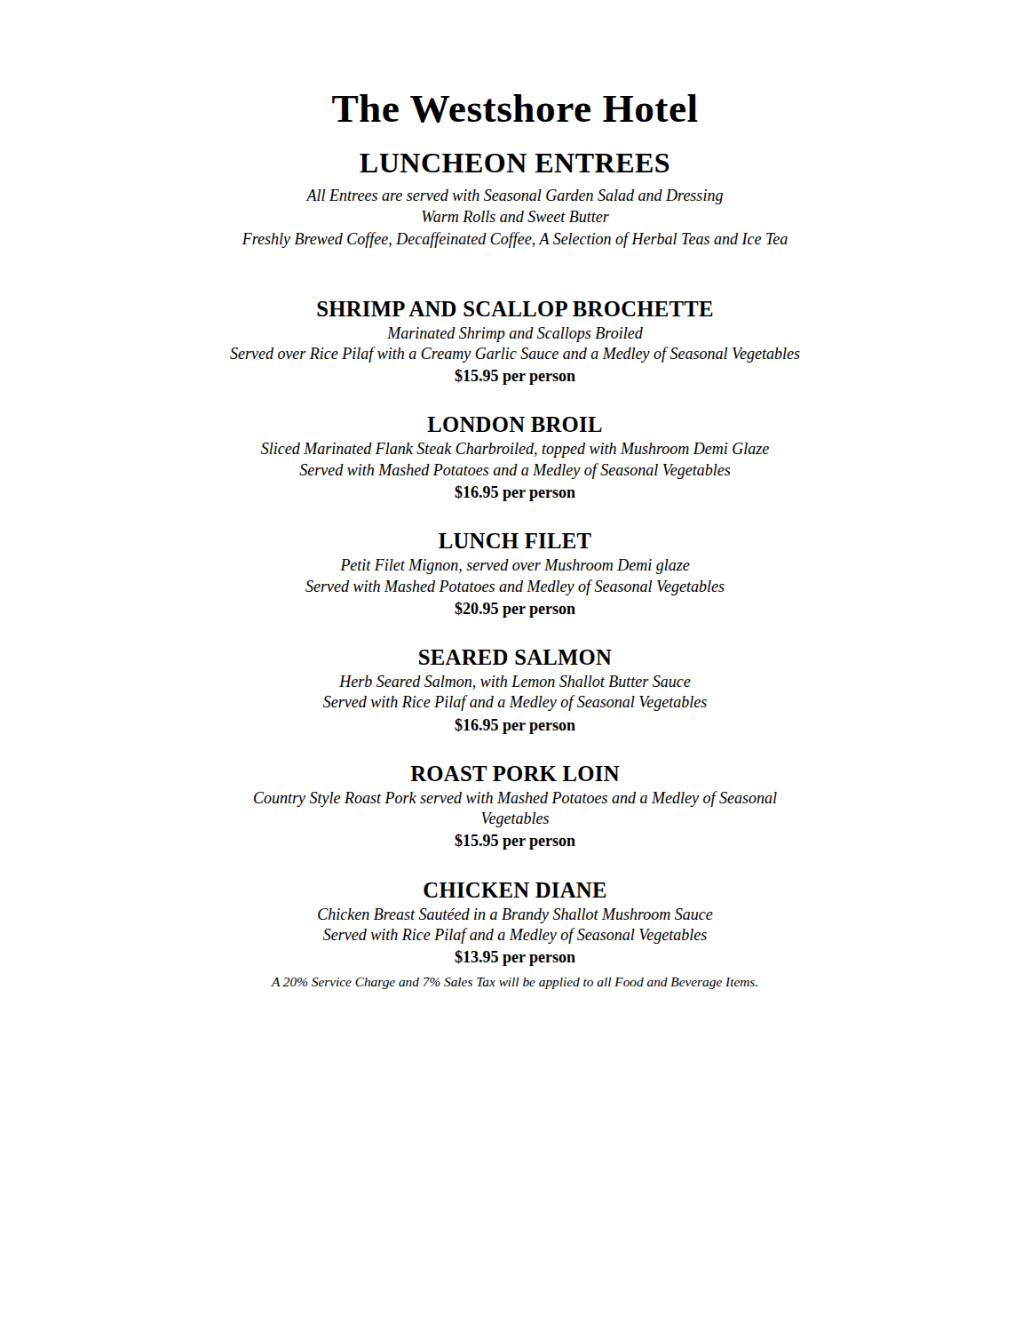The Westshore Hotel
LUNCHEON ENTREES
All Entrees are served with Seasonal Garden Salad and Dressing
Warm Rolls and Sweet Butter
Freshly Brewed Coffee, Decaffeinated Coffee, A Selection of Herbal Teas and Ice Tea
SHRIMP AND SCALLOP BROCHETTE
Marinated Shrimp and Scallops Broiled
Served over Rice Pilaf with a Creamy Garlic Sauce and a Medley of Seasonal Vegetables
$15.95 per person
LONDON BROIL
Sliced Marinated Flank Steak Charbroiled, topped with Mushroom Demi Glaze
Served with Mashed Potatoes and a Medley of Seasonal Vegetables
$16.95 per person
LUNCH FILET
Petit Filet Mignon, served over Mushroom Demi glaze
Served with Mashed Potatoes and Medley of Seasonal Vegetables
$20.95 per person
SEARED SALMON
Herb Seared Salmon, with Lemon Shallot Butter Sauce
Served with Rice Pilaf and a Medley of Seasonal Vegetables
$16.95 per person
ROAST PORK LOIN
Country Style Roast Pork served with Mashed Potatoes and a Medley of Seasonal Vegetables
$15.95 per person
CHICKEN DIANE
Chicken Breast Sautéed in a Brandy Shallot Mushroom Sauce
Served with Rice Pilaf and a Medley of Seasonal Vegetables
$13.95 per person
A 20% Service Charge and 7% Sales Tax will be applied to all Food and Beverage Items.